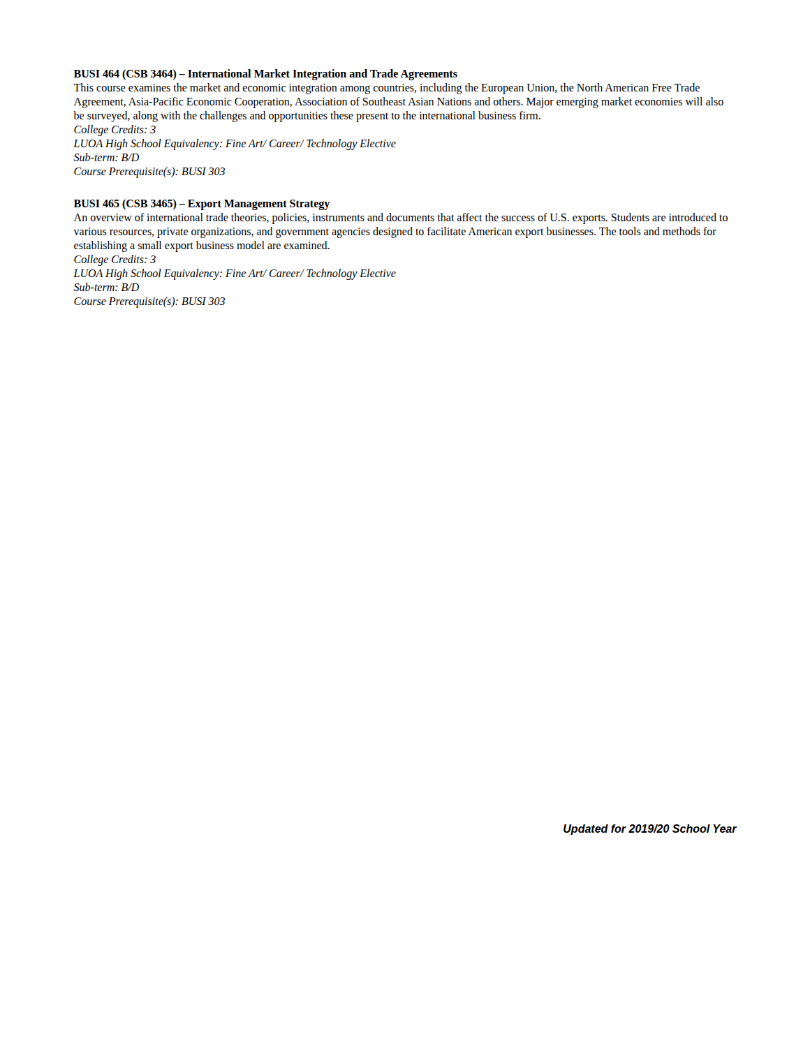BUSI 464 (CSB 3464) – International Market Integration and Trade Agreements
This course examines the market and economic integration among countries, including the European Union, the North American Free Trade Agreement, Asia-Pacific Economic Cooperation, Association of Southeast Asian Nations and others. Major emerging market economies will also be surveyed, along with the challenges and opportunities these present to the international business firm.
College Credits: 3
LUOA High School Equivalency: Fine Art/ Career/ Technology Elective
Sub-term: B/D
Course Prerequisite(s): BUSI 303
BUSI 465 (CSB 3465) – Export Management Strategy
An overview of international trade theories, policies, instruments and documents that affect the success of U.S. exports. Students are introduced to various resources, private organizations, and government agencies designed to facilitate American export businesses. The tools and methods for establishing a small export business model are examined.
College Credits: 3
LUOA High School Equivalency: Fine Art/ Career/ Technology Elective
Sub-term: B/D
Course Prerequisite(s): BUSI 303
Updated for 2019/20 School Year